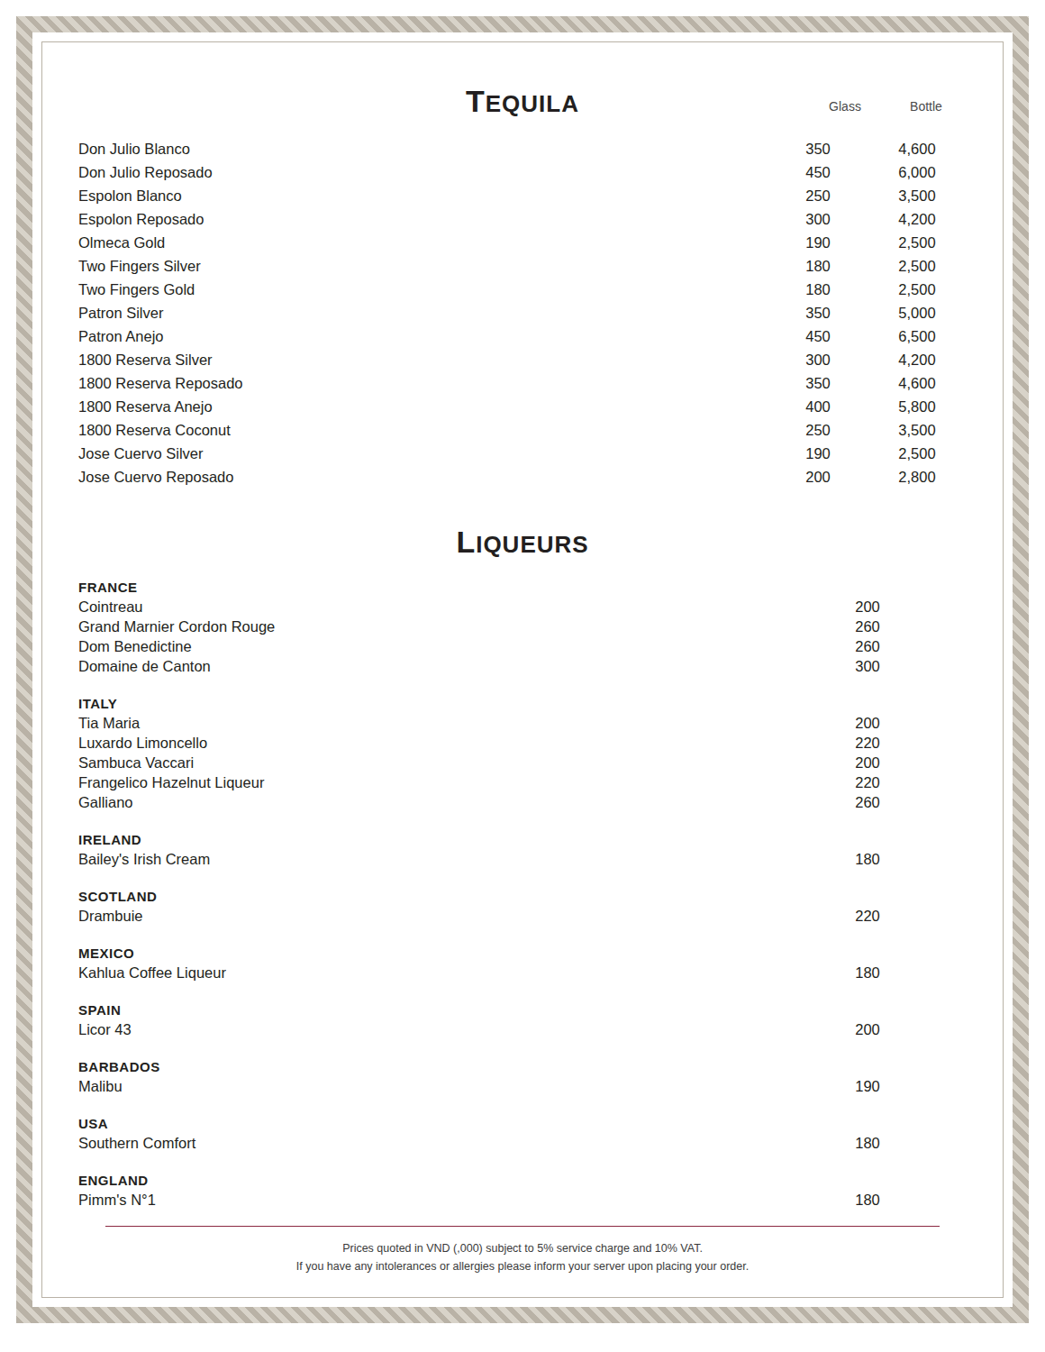TEQUILA
Glass Bottle
| Don Julio Blanco | 350 | 4,600 |
| Don Julio Reposado | 450 | 6,000 |
| Espolon Blanco | 250 | 3,500 |
| Espolon Reposado | 300 | 4,200 |
| Olmeca Gold | 190 | 2,500 |
| Two Fingers Silver | 180 | 2,500 |
| Two Fingers Gold | 180 | 2,500 |
| Patron Silver | 350 | 5,000 |
| Patron Anejo | 450 | 6,500 |
| 1800 Reserva Silver | 300 | 4,200 |
| 1800 Reserva Reposado | 350 | 4,600 |
| 1800 Reserva Anejo | 400 | 5,800 |
| 1800 Reserva Coconut | 250 | 3,500 |
| Jose Cuervo Silver | 190 | 2,500 |
| Jose Cuervo Reposado | 200 | 2,800 |
LIQUEURS
France
| Cointreau | 200 |
| Grand Marnier Cordon Rouge | 260 |
| Dom Benedictine | 260 |
| Domaine de Canton | 300 |
Italy
| Tia Maria | 200 |
| Luxardo Limoncello | 220 |
| Sambuca Vaccari | 200 |
| Frangelico Hazelnut Liqueur | 220 |
| Galliano | 260 |
Ireland
| Bailey's Irish Cream | 180 |
Scotland
| Drambuie | 220 |
Mexico
| Kahlua Coffee Liqueur | 180 |
Spain
| Licor 43 | 200 |
Barbados
| Malibu | 190 |
USA
| Southern Comfort | 180 |
England
| Pimm's N°1 | 180 |
Prices quoted in VND (,000) subject to 5% service charge and 10% VAT.
If you have any intolerances or allergies please inform your server upon placing your order.